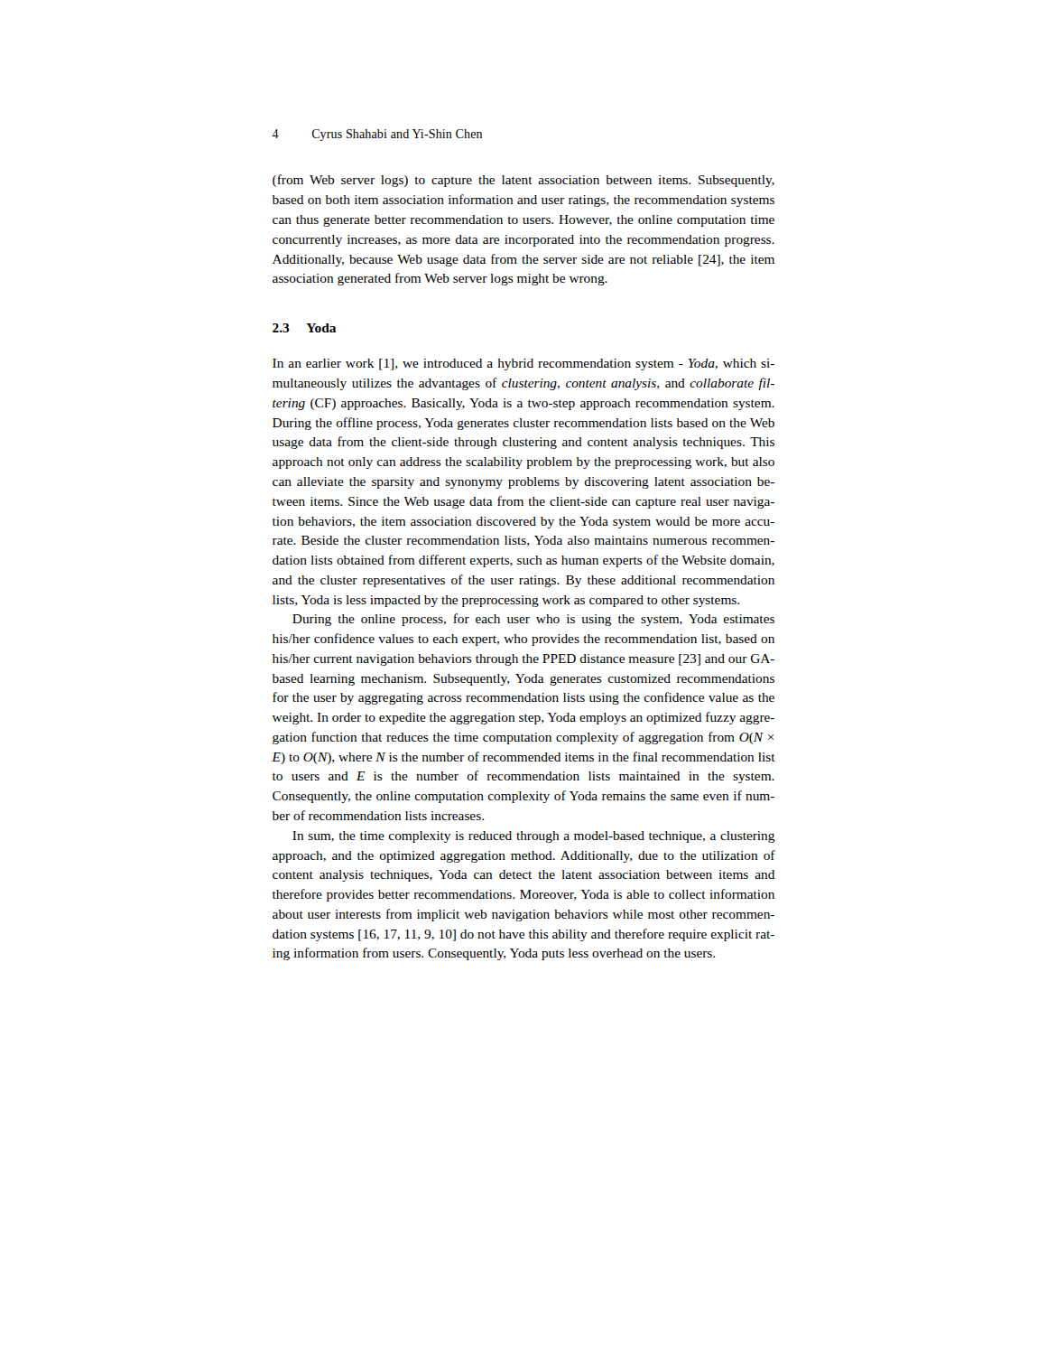4 Cyrus Shahabi and Yi-Shin Chen
(from Web server logs) to capture the latent association between items. Subsequently, based on both item association information and user ratings, the recommendation systems can thus generate better recommendation to users. However, the online computation time concurrently increases, as more data are incorporated into the recommendation progress. Additionally, because Web usage data from the server side are not reliable [24], the item association generated from Web server logs might be wrong.
2.3 Yoda
In an earlier work [1], we introduced a hybrid recommendation system - Yoda, which simultaneously utilizes the advantages of clustering, content analysis, and collaborate filtering (CF) approaches. Basically, Yoda is a two-step approach recommendation system. During the offline process, Yoda generates cluster recommendation lists based on the Web usage data from the client-side through clustering and content analysis techniques. This approach not only can address the scalability problem by the preprocessing work, but also can alleviate the sparsity and synonymy problems by discovering latent association between items. Since the Web usage data from the client-side can capture real user navigation behaviors, the item association discovered by the Yoda system would be more accurate. Beside the cluster recommendation lists, Yoda also maintains numerous recommendation lists obtained from different experts, such as human experts of the Website domain, and the cluster representatives of the user ratings. By these additional recommendation lists, Yoda is less impacted by the preprocessing work as compared to other systems.
During the online process, for each user who is using the system, Yoda estimates his/her confidence values to each expert, who provides the recommendation list, based on his/her current navigation behaviors through the PPED distance measure [23] and our GA-based learning mechanism. Subsequently, Yoda generates customized recommendations for the user by aggregating across recommendation lists using the confidence value as the weight. In order to expedite the aggregation step, Yoda employs an optimized fuzzy aggregation function that reduces the time computation complexity of aggregation from O(N × E) to O(N), where N is the number of recommended items in the final recommendation list to users and E is the number of recommendation lists maintained in the system. Consequently, the online computation complexity of Yoda remains the same even if number of recommendation lists increases.
In sum, the time complexity is reduced through a model-based technique, a clustering approach, and the optimized aggregation method. Additionally, due to the utilization of content analysis techniques, Yoda can detect the latent association between items and therefore provides better recommendations. Moreover, Yoda is able to collect information about user interests from implicit web navigation behaviors while most other recommendation systems [16, 17, 11, 9, 10] do not have this ability and therefore require explicit rating information from users. Consequently, Yoda puts less overhead on the users.